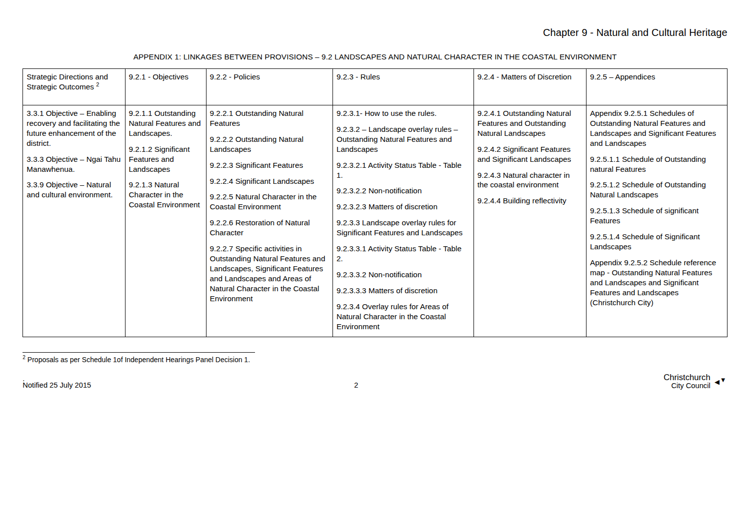Chapter 9 - Natural and Cultural Heritage
APPENDIX 1: LINKAGES BETWEEN PROVISIONS – 9.2 LANDSCAPES AND NATURAL CHARACTER IN THE COASTAL ENVIRONMENT
| Strategic Directions and Strategic Outcomes 2 | 9.2.1 - Objectives | 9.2.2 - Policies | 9.2.3 - Rules | 9.2.4 - Matters of Discretion | 9.2.5 – Appendices |
| --- | --- | --- | --- | --- | --- |
| 3.3.1 Objective – Enabling recovery and facilitating the future enhancement of the district. 3.3.3 Objective – Ngai Tahu Manawhenua. 3.3.9 Objective – Natural and cultural environment. | 9.2.1.1 Outstanding Natural Features and Landscapes. 9.2.1.2 Significant Features and Landscapes 9.2.1.3 Natural Character in the Coastal Environment | 9.2.2.1 Outstanding Natural Features 9.2.2.2 Outstanding Natural Landscapes 9.2.2.3 Significant Features 9.2.2.4 Significant Landscapes 9.2.2.5 Natural Character in the Coastal Environment 9.2.2.6 Restoration of Natural Character 9.2.2.7 Specific activities in Outstanding Natural Features and Landscapes, Significant Features and Landscapes and Areas of Natural Character in the Coastal Environment | 9.2.3.1- How to use the rules. 9.2.3.2 – Landscape overlay rules – Outstanding Natural Features and Landscapes 9.2.3.2.1 Activity Status Table - Table 1. 9.2.3.2.2 Non-notification 9.2.3.2.3 Matters of discretion 9.2.3.3 Landscape overlay rules for Significant Features and Landscapes 9.2.3.3.1 Activity Status Table - Table 2. 9.2.3.3.2 Non-notification 9.2.3.3.3 Matters of discretion 9.2.3.4 Overlay rules for Areas of Natural Character in the Coastal Environment | 9.2.4.1 Outstanding Natural Features and Outstanding Natural Landscapes 9.2.4.2 Significant Features and Significant Landscapes 9.2.4.3 Natural character in the coastal environment 9.2.4.4 Building reflectivity | Appendix 9.2.5.1 Schedules of Outstanding Natural Features and Landscapes and Significant Features and Landscapes 9.2.5.1.1 Schedule of Outstanding natural Features 9.2.5.1.2 Schedule of Outstanding Natural Landscapes 9.2.5.1.3 Schedule of significant Features 9.2.5.1.4 Schedule of Significant Landscapes Appendix 9.2.5.2 Schedule reference map - Outstanding Natural Features and Landscapes and Significant Features and Landscapes (Christchurch City) |
2 Proposals as per Schedule 1of Independent Hearings Panel Decision 1.
. Notified 25 July 2015
2
Christchurch
City Council
◀ ▼